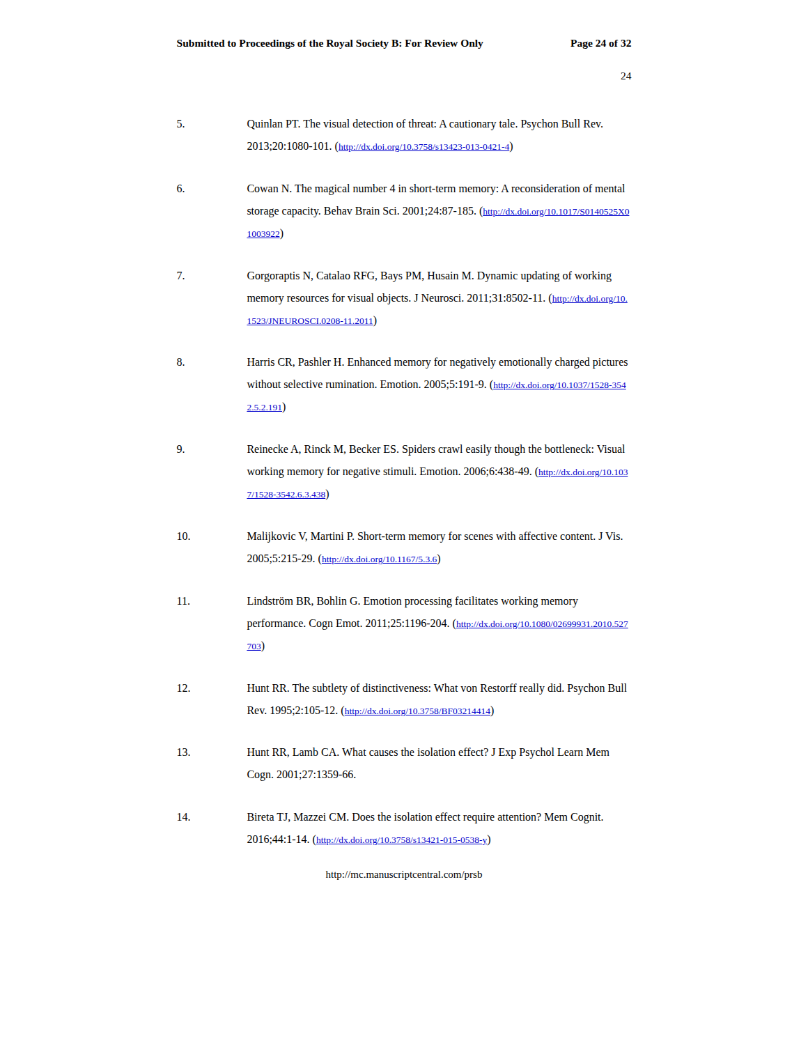Submitted to Proceedings of the Royal Society B: For Review Only Page 24 of 32
24
5. Quinlan PT. The visual detection of threat: A cautionary tale. Psychon Bull Rev. 2013;20:1080-101. (http://dx.doi.org/10.3758/s13423-013-0421-4)
6. Cowan N. The magical number 4 in short-term memory: A reconsideration of mental storage capacity. Behav Brain Sci. 2001;24:87-185. (http://dx.doi.org/10.1017/S0140525X01003922)
7. Gorgoraptis N, Catalao RFG, Bays PM, Husain M. Dynamic updating of working memory resources for visual objects. J Neurosci. 2011;31:8502-11. (http://dx.doi.org/10.1523/JNEUROSCI.0208-11.2011)
8. Harris CR, Pashler H. Enhanced memory for negatively emotionally charged pictures without selective rumination. Emotion. 2005;5:191-9. (http://dx.doi.org/10.1037/1528-3542.5.2.191)
9. Reinecke A, Rinck M, Becker ES. Spiders crawl easily though the bottleneck: Visual working memory for negative stimuli. Emotion. 2006;6:438-49. (http://dx.doi.org/10.1037/1528-3542.6.3.438)
10. Malijkovic V, Martini P. Short-term memory for scenes with affective content. J Vis. 2005;5:215-29. (http://dx.doi.org/10.1167/5.3.6)
11. Lindström BR, Bohlin G. Emotion processing facilitates working memory performance. Cogn Emot. 2011;25:1196-204. (http://dx.doi.org/10.1080/02699931.2010.527703)
12. Hunt RR. The subtlety of distinctiveness: What von Restorff really did. Psychon Bull Rev. 1995;2:105-12. (http://dx.doi.org/10.3758/BF03214414)
13. Hunt RR, Lamb CA. What causes the isolation effect? J Exp Psychol Learn Mem Cogn. 2001;27:1359-66.
14. Bireta TJ, Mazzei CM. Does the isolation effect require attention? Mem Cognit. 2016;44:1-14. (http://dx.doi.org/10.3758/s13421-015-0538-y)
http://mc.manuscriptcentral.com/prsb